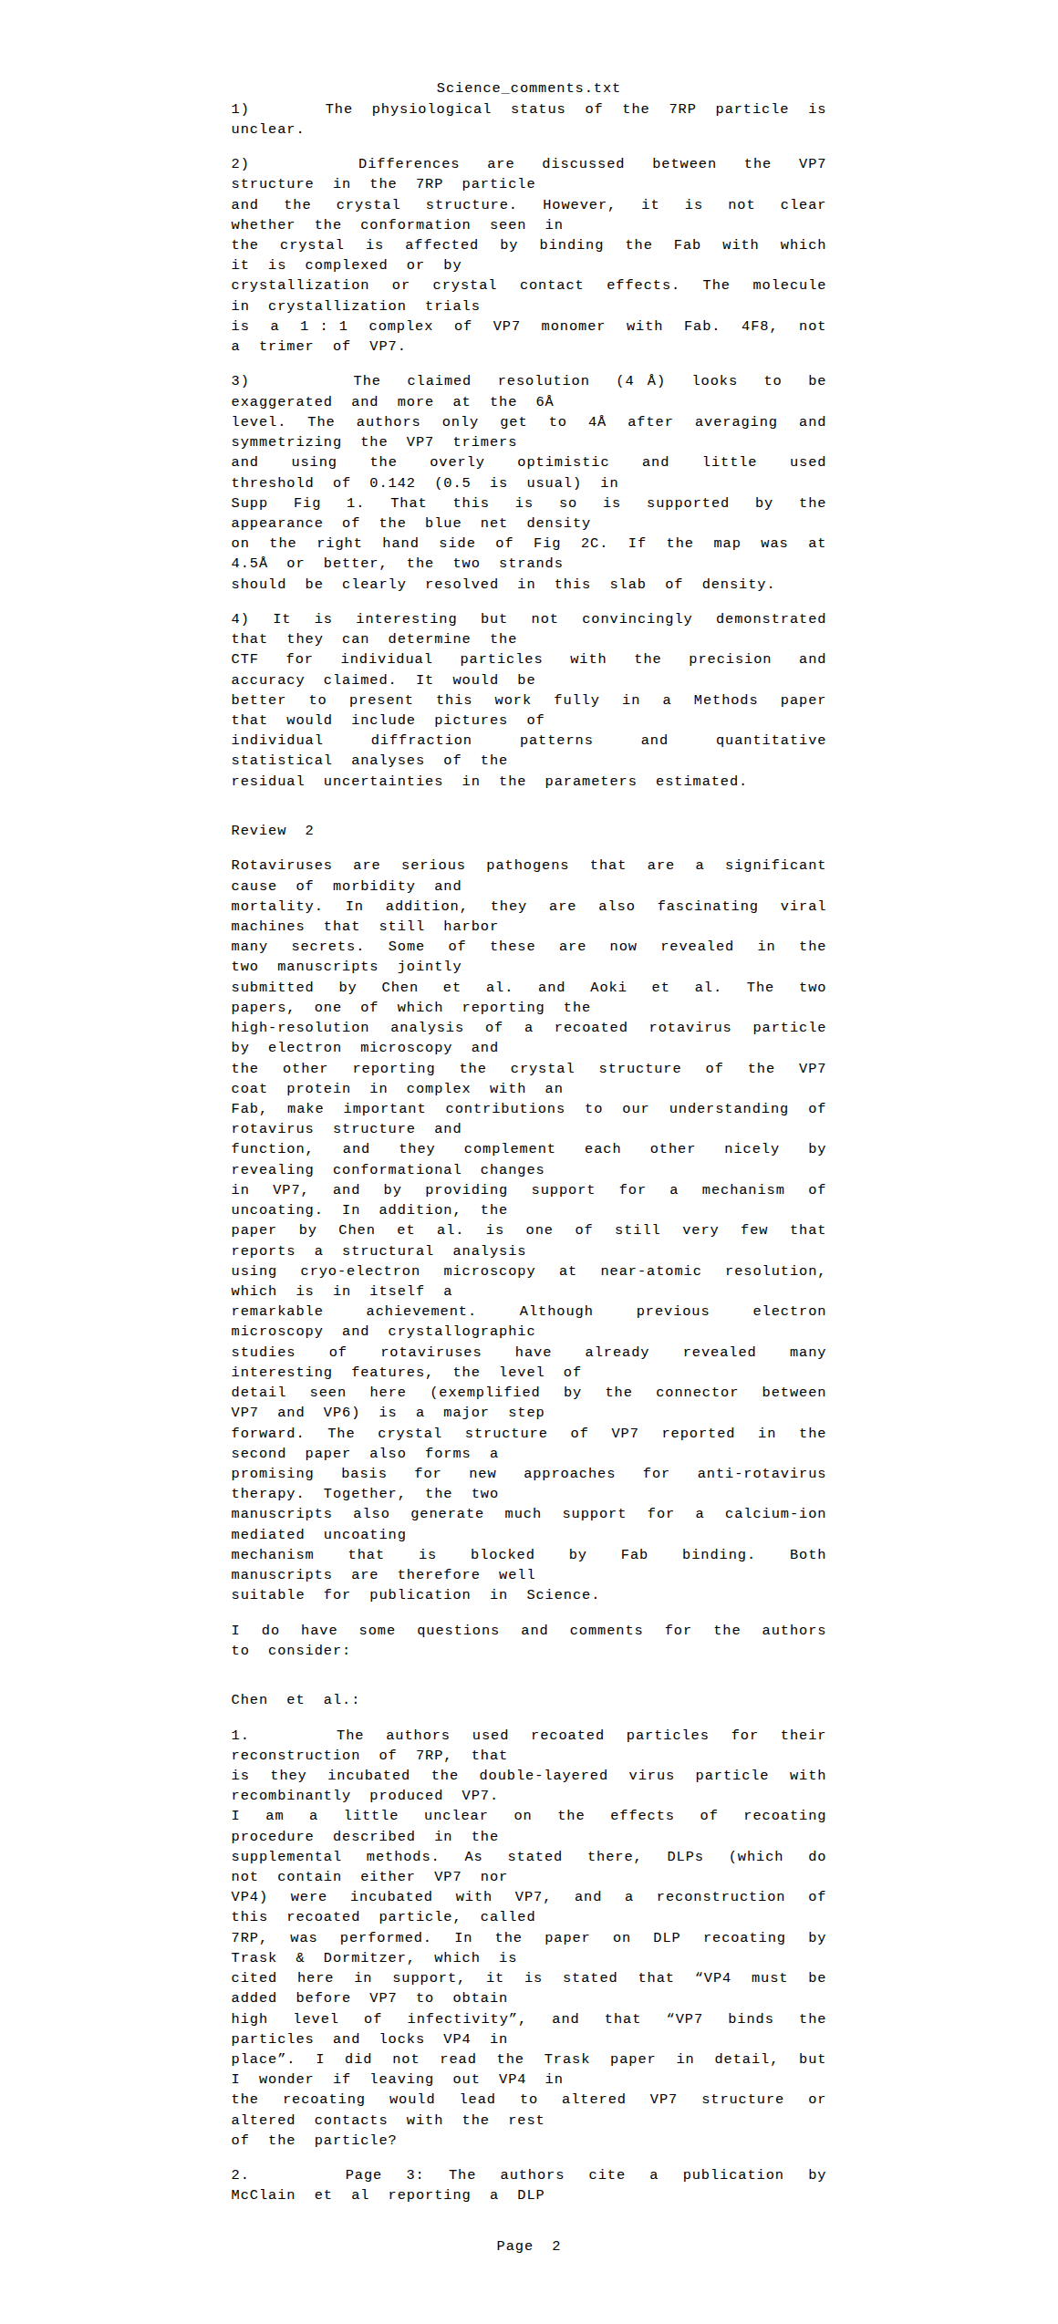Science_comments.txt
1) The physiological status of the 7RP particle is unclear.
2) Differences are discussed between the VP7 structure in the 7RP particle and the crystal structure. However, it is not clear whether the conformation seen in the crystal is affected by binding the Fab with which it is complexed or by crystallization or crystal contact effects. The molecule in crystallization trials is a 1 : 1 complex of VP7 monomer with Fab. 4F8, not a trimer of VP7.
3) The claimed resolution (4 Å) looks to be exaggerated and more at the 6Å level. The authors only get to 4Å after averaging and symmetrizing the VP7 trimers and using the overly optimistic and little used threshold of 0.142 (0.5 is usual) in Supp Fig 1. That this is so is supported by the appearance of the blue net density on the right hand side of Fig 2C. If the map was at 4.5Å or better, the two strands should be clearly resolved in this slab of density.
4) It is interesting but not convincingly demonstrated that they can determine the CTF for individual particles with the precision and accuracy claimed. It would be better to present this work fully in a Methods paper that would include pictures of individual diffraction patterns and quantitative statistical analyses of the residual uncertainties in the parameters estimated.
Review 2
Rotaviruses are serious pathogens that are a significant cause of morbidity and mortality. In addition, they are also fascinating viral machines that still harbor many secrets. Some of these are now revealed in the two manuscripts jointly submitted by Chen et al. and Aoki et al. The two papers, one of which reporting the high-resolution analysis of a recoated rotavirus particle by electron microscopy and the other reporting the crystal structure of the VP7 coat protein in complex with an Fab, make important contributions to our understanding of rotavirus structure and function, and they complement each other nicely by revealing conformational changes in VP7, and by providing support for a mechanism of uncoating. In addition, the paper by Chen et al. is one of still very few that reports a structural analysis using cryo-electron microscopy at near-atomic resolution, which is in itself a remarkable achievement. Although previous electron microscopy and crystallographic studies of rotaviruses have already revealed many interesting features, the level of detail seen here (exemplified by the connector between VP7 and VP6) is a major step forward. The crystal structure of VP7 reported in the second paper also forms a promising basis for new approaches for anti-rotavirus therapy. Together, the two manuscripts also generate much support for a calcium-ion mediated uncoating mechanism that is blocked by Fab binding. Both manuscripts are therefore well suitable for publication in Science.
I do have some questions and comments for the authors to consider:
Chen et al.:
1. The authors used recoated particles for their reconstruction of 7RP, that is they incubated the double-layered virus particle with recombinantly produced VP7. I am a little unclear on the effects of recoating procedure described in the supplemental methods. As stated there, DLPs (which do not contain either VP7 nor VP4) were incubated with VP7, and a reconstruction of this recoated particle, called 7RP, was performed. In the paper on DLP recoating by Trask & Dormitzer, which is cited here in support, it is stated that “VP4 must be added before VP7 to obtain high level of infectivity”, and that “VP7 binds the particles and locks VP4 in place”. I did not read the Trask paper in detail, but I wonder if leaving out VP4 in the recoating would lead to altered VP7 structure or altered contacts with the rest of the particle?
2. Page 3: The authors cite a publication by McClain et al reporting a DLP
Page 2